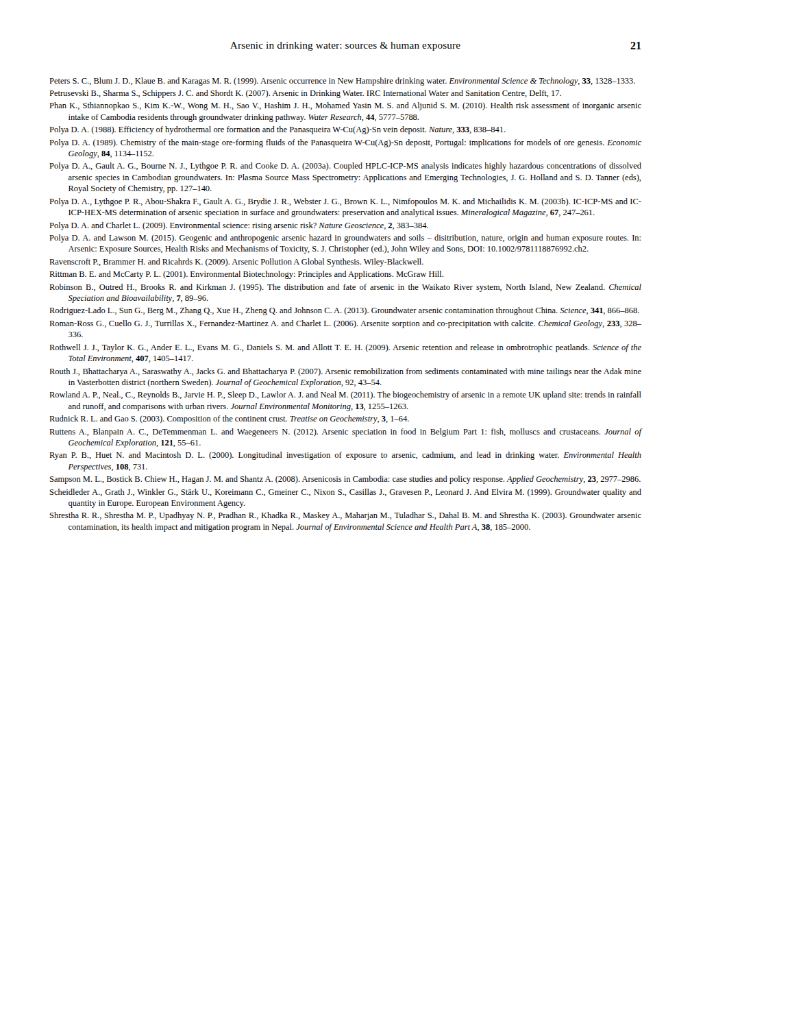Arsenic in drinking water: sources & human exposure 21
Peters S. C., Blum J. D., Klaue B. and Karagas M. R. (1999). Arsenic occurrence in New Hampshire drinking water. Environmental Science & Technology, 33, 1328–1333.
Petrusevski B., Sharma S., Schippers J. C. and Shordt K. (2007). Arsenic in Drinking Water. IRC International Water and Sanitation Centre, Delft, 17.
Phan K., Sthiannopkao S., Kim K.-W., Wong M. H., Sao V., Hashim J. H., Mohamed Yasin M. S. and Aljunid S. M. (2010). Health risk assessment of inorganic arsenic intake of Cambodia residents through groundwater drinking pathway. Water Research, 44, 5777–5788.
Polya D. A. (1988). Efficiency of hydrothermal ore formation and the Panasqueira W-Cu(Ag)-Sn vein deposit. Nature, 333, 838–841.
Polya D. A. (1989). Chemistry of the main-stage ore-forming fluids of the Panasqueira W-Cu(Ag)-Sn deposit, Portugal: implications for models of ore genesis. Economic Geology, 84, 1134–1152.
Polya D. A., Gault A. G., Bourne N. J., Lythgoe P. R. and Cooke D. A. (2003a). Coupled HPLC-ICP-MS analysis indicates highly hazardous concentrations of dissolved arsenic species in Cambodian groundwaters. In: Plasma Source Mass Spectrometry: Applications and Emerging Technologies, J. G. Holland and S. D. Tanner (eds), Royal Society of Chemistry, pp. 127–140.
Polya D. A., Lythgoe P. R., Abou-Shakra F., Gault A. G., Brydie J. R., Webster J. G., Brown K. L., Nimfopoulos M. K. and Michailidis K. M. (2003b). IC-ICP-MS and IC-ICP-HEX-MS determination of arsenic speciation in surface and groundwaters: preservation and analytical issues. Mineralogical Magazine, 67, 247–261.
Polya D. A. and Charlet L. (2009). Environmental science: rising arsenic risk? Nature Geoscience, 2, 383–384.
Polya D. A. and Lawson M. (2015). Geogenic and anthropogenic arsenic hazard in groundwaters and soils – disitribution, nature, origin and human exposure routes. In: Arsenic: Exposure Sources, Health Risks and Mechanisms of Toxicity, S. J. Christopher (ed.), John Wiley and Sons, DOI: 10.1002/9781118876992.ch2.
Ravenscroft P., Brammer H. and Ricahrds K. (2009). Arsenic Pollution A Global Synthesis. Wiley-Blackwell.
Rittman B. E. and McCarty P. L. (2001). Environmental Biotechnology: Principles and Applications. McGraw Hill.
Robinson B., Outred H., Brooks R. and Kirkman J. (1995). The distribution and fate of arsenic in the Waikato River system, North Island, New Zealand. Chemical Speciation and Bioavailability, 7, 89–96.
Rodriguez-Lado L., Sun G., Berg M., Zhang Q., Xue H., Zheng Q. and Johnson C. A. (2013). Groundwater arsenic contamination throughout China. Science, 341, 866–868.
Roman-Ross G., Cuello G. J., Turrillas X., Fernandez-Martinez A. and Charlet L. (2006). Arsenite sorption and co-precipitation with calcite. Chemical Geology, 233, 328–336.
Rothwell J. J., Taylor K. G., Ander E. L., Evans M. G., Daniels S. M. and Allott T. E. H. (2009). Arsenic retention and release in ombrotrophic peatlands. Science of the Total Environment, 407, 1405–1417.
Routh J., Bhattacharya A., Saraswathy A., Jacks G. and Bhattacharya P. (2007). Arsenic remobilization from sediments contaminated with mine tailings near the Adak mine in Vasterbotten district (northern Sweden). Journal of Geochemical Exploration, 92, 43–54.
Rowland A. P., Neal., C., Reynolds B., Jarvie H. P., Sleep D., Lawlor A. J. and Neal M. (2011). The biogeochemistry of arsenic in a remote UK upland site: trends in rainfall and runoff, and comparisons with urban rivers. Journal Environmental Monitoring, 13, 1255–1263.
Rudnick R. L. and Gao S. (2003). Composition of the continent crust. Treatise on Geochemistry, 3, 1–64.
Ruttens A., Blanpain A. C., DeTemmenman L. and Waegeneers N. (2012). Arsenic speciation in food in Belgium Part 1: fish, molluscs and crustaceans. Journal of Geochemical Exploration, 121, 55–61.
Ryan P. B., Huet N. and Macintosh D. L. (2000). Longitudinal investigation of exposure to arsenic, cadmium, and lead in drinking water. Environmental Health Perspectives, 108, 731.
Sampson M. L., Bostick B. Chiew H., Hagan J. M. and Shantz A. (2008). Arsenicosis in Cambodia: case studies and policy response. Applied Geochemistry, 23, 2977–2986.
Scheidleder A., Grath J., Winkler G., Stärk U., Koreimann C., Gmeiner C., Nixon S., Casillas J., Gravesen P., Leonard J. And Elvira M. (1999). Groundwater quality and quantity in Europe. European Environment Agency.
Shrestha R. R., Shrestha M. P., Upadhyay N. P., Pradhan R., Khadka R., Maskey A., Maharjan M., Tuladhar S., Dahal B. M. and Shrestha K. (2003). Groundwater arsenic contamination, its health impact and mitigation program in Nepal. Journal of Environmental Science and Health Part A, 38, 185–2000.